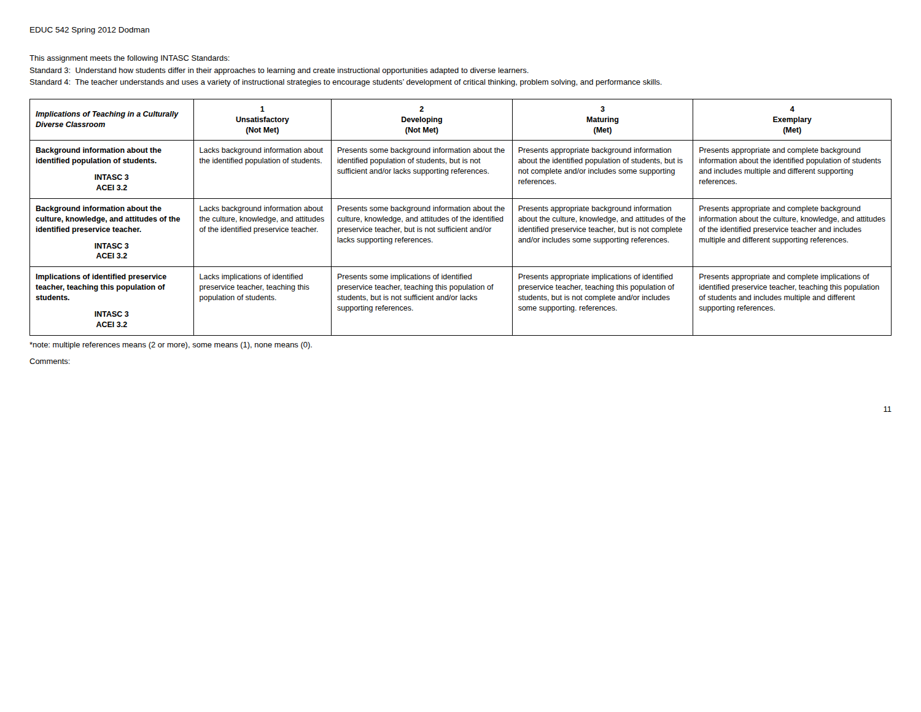EDUC 542 Spring 2012 Dodman
This assignment meets the following INTASC Standards:
Standard 3: Understand how students differ in their approaches to learning and create instructional opportunities adapted to diverse learners.
Standard 4: The teacher understands and uses a variety of instructional strategies to encourage students’ development of critical thinking, problem solving, and performance skills.
| Implications of Teaching in a Culturally Diverse Classroom | 1 Unsatisfactory (Not Met) | 2 Developing (Not Met) | 3 Maturing (Met) | 4 Exemplary (Met) |
| --- | --- | --- | --- | --- |
| Background information about the identified population of students. INTASC 3 ACEI 3.2 | Lacks background information about the identified population of students. | Presents some background information about the identified population of students, but is not sufficient and/or lacks supporting references. | Presents appropriate background information about the identified population of students, but is not complete and/or includes some supporting references. | Presents appropriate and complete background information about the identified population of students and includes multiple and different supporting references. |
| Background information about the culture, knowledge, and attitudes of the identified preservice teacher. INTASC 3 ACEI 3.2 | Lacks background information about the culture, knowledge, and attitudes of the identified preservice teacher. | Presents some background information about the culture, knowledge, and attitudes of the identified preservice teacher, but is not sufficient and/or lacks supporting references. | Presents appropriate background information about the culture, knowledge, and attitudes of the identified preservice teacher, but is not complete and/or includes some supporting references. | Presents appropriate and complete background information about the culture, knowledge, and attitudes of the identified preservice teacher and includes multiple and different supporting references. |
| Implications of identified preservice teacher, teaching this population of students. INTASC 3 ACEI 3.2 | Lacks implications of identified preservice teacher, teaching this population of students. | Presents some implications of identified preservice teacher, teaching this population of students, but is not sufficient and/or lacks supporting references. | Presents appropriate implications of identified preservice teacher, teaching this population of students, but is not complete and/or includes some supporting. references. | Presents appropriate and complete implications of identified preservice teacher, teaching this population of students and includes multiple and different supporting references. |
*note: multiple references means (2 or more), some means (1), none means (0).
Comments:
11